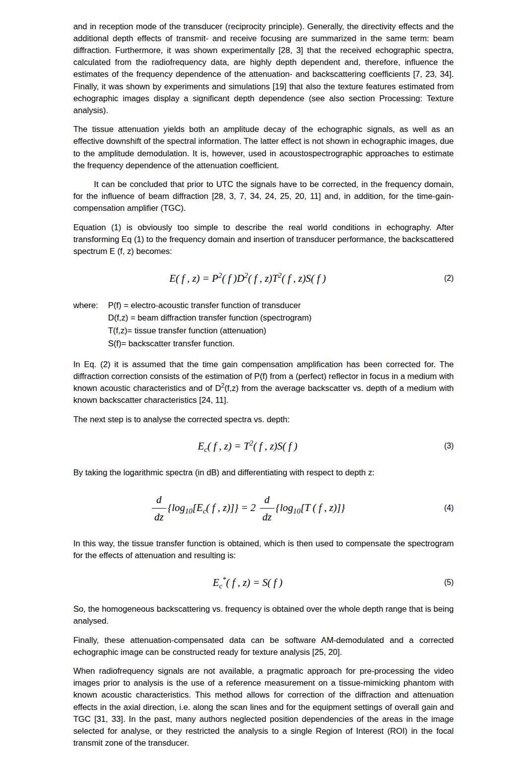and in reception mode of the transducer (reciprocity principle). Generally, the directivity effects and the additional depth effects of transmit- and receive focusing are summarized in the same term: beam diffraction. Furthermore, it was shown experimentally [28, 3] that the received echographic spectra, calculated from the radiofrequency data, are highly depth dependent and, therefore, influence the estimates of the frequency dependence of the attenuation- and backscattering coefficients [7, 23, 34]. Finally, it was shown by experiments and simulations [19] that also the texture features estimated from echographic images display a significant depth dependence (see also section Processing: Texture analysis).
The tissue attenuation yields both an amplitude decay of the echographic signals, as well as an effective downshift of the spectral information. The latter effect is not shown in echographic images, due to the amplitude demodulation. It is, however, used in acoustospectrographic approaches to estimate the frequency dependence of the attenuation coefficient.
It can be concluded that prior to UTC the signals have to be corrected, in the frequency domain, for the influence of beam diffraction [28, 3, 7, 34, 24, 25, 20, 11] and, in addition, for the time-gain-compensation amplifier (TGC).
Equation (1) is obviously too simple to describe the real world conditions in echography. After transforming Eq (1) to the frequency domain and insertion of transducer performance, the backscattered spectrum E (f, z) becomes:
E( f , z) = P2( f )D2( f , z)T2( f , z)S( f )
(2)
| where: | P(f) = electro-acoustic transfer function of transducer |
| | D(f,z) = beam diffraction transfer function (spectrogram) |
| | T(f,z)= tissue transfer function (attenuation) |
| | S(f)= backscatter transfer function. |
In Eq. (2) it is assumed that the time gain compensation amplification has been corrected for. The diffraction correction consists of the estimation of P(f) from a (perfect) reflector in focus in a medium with known acoustic characteristics and of D2(f,z) from the average backscatter vs. depth of a medium with known backscatter characteristics [24, 11].
The next step is to analyse the corrected spectra vs. depth:
Ec( f , z) = T2( f , z)S( f )
(3)
By taking the logarithmic spectra (in dB) and differentiating with respect to depth z:
ddz{log10[Ec( f , z)]} = 2 ddz{log10[T ( f , z)]}
(4)
In this way, the tissue transfer function is obtained, which is then used to compensate the spectrogram for the effects of attenuation and resulting is:
Ec*( f , z) = S( f )
(5)
So, the homogeneous backscattering vs. frequency is obtained over the whole depth range that is being analysed.
Finally, these attenuation-compensated data can be software AM-demodulated and a corrected echographic image can be constructed ready for texture analysis [25, 20].
When radiofrequency signals are not available, a pragmatic approach for pre-processing the video images prior to analysis is the use of a reference measurement on a tissue-mimicking phantom with known acoustic characteristics. This method allows for correction of the diffraction and attenuation effects in the axial direction, i.e. along the scan lines and for the equipment settings of overall gain and TGC [31, 33]. In the past, many authors neglected position dependencies of the areas in the image selected for analyse, or they restricted the analysis to a single Region of Interest (ROI) in the focal transmit zone of the transducer.